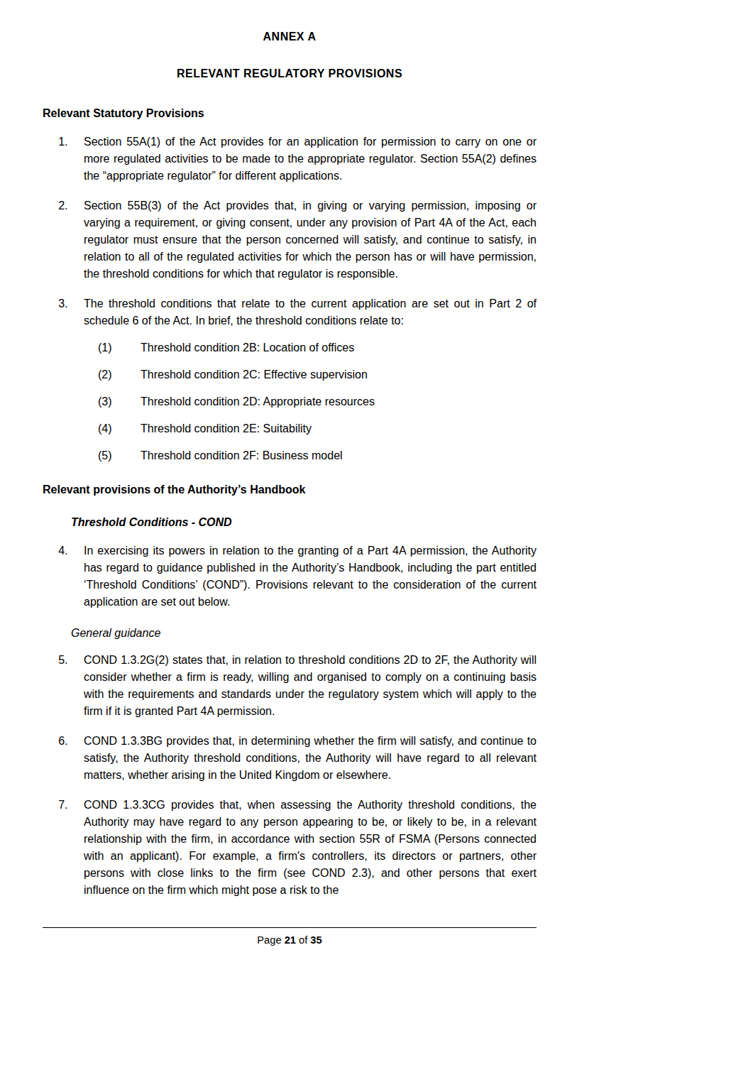ANNEX A
RELEVANT REGULATORY PROVISIONS
Relevant Statutory Provisions
Section 55A(1) of the Act provides for an application for permission to carry on one or more regulated activities to be made to the appropriate regulator. Section 55A(2) defines the “appropriate regulator” for different applications.
Section 55B(3) of the Act provides that, in giving or varying permission, imposing or varying a requirement, or giving consent, under any provision of Part 4A of the Act, each regulator must ensure that the person concerned will satisfy, and continue to satisfy, in relation to all of the regulated activities for which the person has or will have permission, the threshold conditions for which that regulator is responsible.
The threshold conditions that relate to the current application are set out in Part 2 of schedule 6 of the Act. In brief, the threshold conditions relate to:
(1) Threshold condition 2B: Location of offices
(2) Threshold condition 2C: Effective supervision
(3) Threshold condition 2D: Appropriate resources
(4) Threshold condition 2E: Suitability
(5) Threshold condition 2F: Business model
Relevant provisions of the Authority’s Handbook
Threshold Conditions - COND
In exercising its powers in relation to the granting of a Part 4A permission, the Authority has regard to guidance published in the Authority’s Handbook, including the part entitled ‘Threshold Conditions’ (COND”). Provisions relevant to the consideration of the current application are set out below.
General guidance
COND 1.3.2G(2) states that, in relation to threshold conditions 2D to 2F, the Authority will consider whether a firm is ready, willing and organised to comply on a continuing basis with the requirements and standards under the regulatory system which will apply to the firm if it is granted Part 4A permission.
COND 1.3.3BG provides that, in determining whether the firm will satisfy, and continue to satisfy, the Authority threshold conditions, the Authority will have regard to all relevant matters, whether arising in the United Kingdom or elsewhere.
COND 1.3.3CG provides that, when assessing the Authority threshold conditions, the Authority may have regard to any person appearing to be, or likely to be, in a relevant relationship with the firm, in accordance with section 55R of FSMA (Persons connected with an applicant). For example, a firm's controllers, its directors or partners, other persons with close links to the firm (see COND 2.3), and other persons that exert influence on the firm which might pose a risk to the
Page 21 of 35